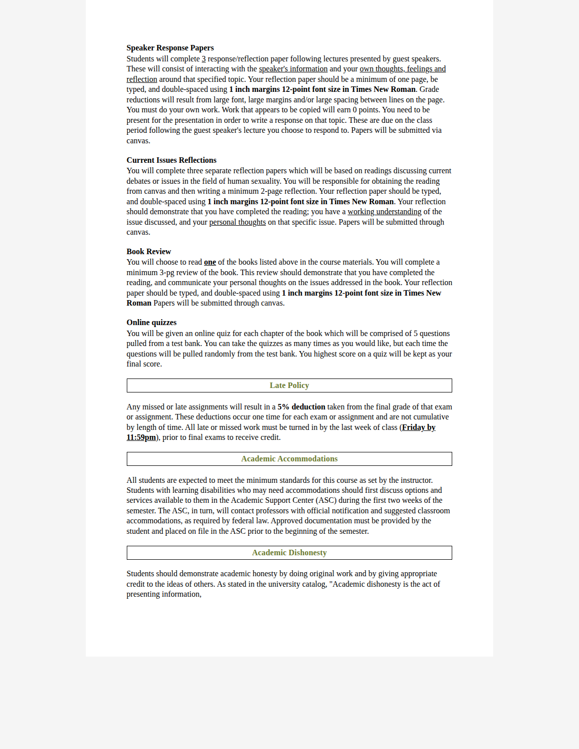Speaker Response Papers
Students will complete 3 response/reflection paper following lectures presented by guest speakers. These will consist of interacting with the speaker's information and your own thoughts, feelings and reflection around that specified topic. Your reflection paper should be a minimum of one page, be typed, and double-spaced using 1 inch margins 12-point font size in Times New Roman. Grade reductions will result from large font, large margins and/or large spacing between lines on the page. You must do your own work. Work that appears to be copied will earn 0 points. You need to be present for the presentation in order to write a response on that topic. These are due on the class period following the guest speaker's lecture you choose to respond to. Papers will be submitted via canvas.
Current Issues Reflections
You will complete three separate reflection papers which will be based on readings discussing current debates or issues in the field of human sexuality. You will be responsible for obtaining the reading from canvas and then writing a minimum 2-page reflection. Your reflection paper should be typed, and double-spaced using 1 inch margins 12-point font size in Times New Roman. Your reflection should demonstrate that you have completed the reading; you have a working understanding of the issue discussed, and your personal thoughts on that specific issue. Papers will be submitted through canvas.
Book Review
You will choose to read one of the books listed above in the course materials. You will complete a minimum 3-pg review of the book. This review should demonstrate that you have completed the reading, and communicate your personal thoughts on the issues addressed in the book. Your reflection paper should be typed, and double-spaced using 1 inch margins 12-point font size in Times New Roman Papers will be submitted through canvas.
Online quizzes
You will be given an online quiz for each chapter of the book which will be comprised of 5 questions pulled from a test bank. You can take the quizzes as many times as you would like, but each time the questions will be pulled randomly from the test bank. You highest score on a quiz will be kept as your final score.
Late Policy
Any missed or late assignments will result in a 5% deduction taken from the final grade of that exam or assignment. These deductions occur one time for each exam or assignment and are not cumulative by length of time. All late or missed work must be turned in by the last week of class (Friday by 11:59pm), prior to final exams to receive credit.
Academic Accommodations
All students are expected to meet the minimum standards for this course as set by the instructor. Students with learning disabilities who may need accommodations should first discuss options and services available to them in the Academic Support Center (ASC) during the first two weeks of the semester. The ASC, in turn, will contact professors with official notification and suggested classroom accommodations, as required by federal law. Approved documentation must be provided by the student and placed on file in the ASC prior to the beginning of the semester.
Academic Dishonesty
Students should demonstrate academic honesty by doing original work and by giving appropriate credit to the ideas of others. As stated in the university catalog, "Academic dishonesty is the act of presenting information,